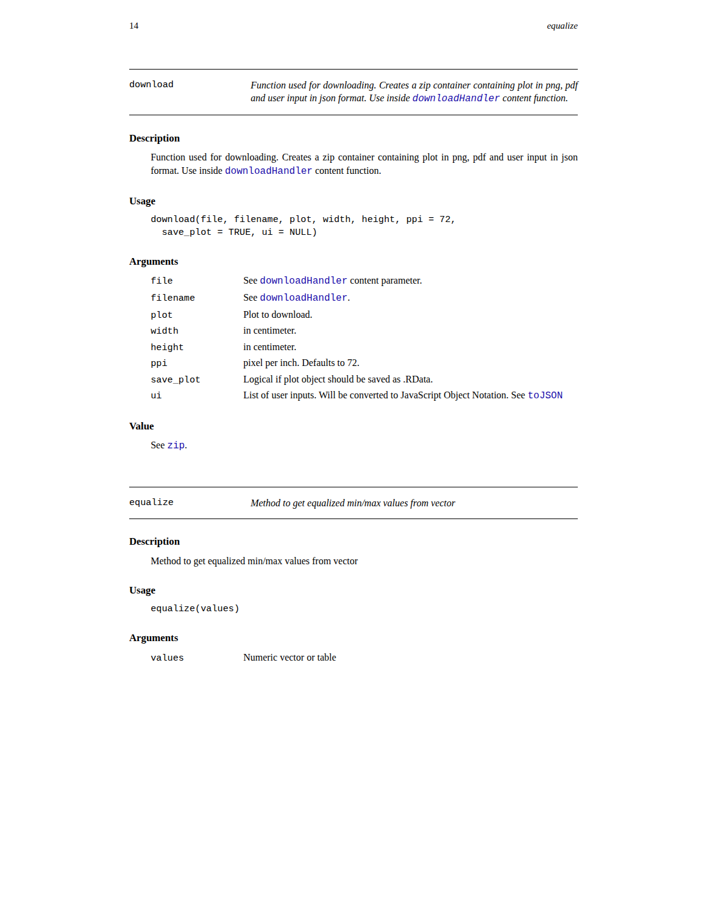14 equalize
download
Function used for downloading. Creates a zip container containing plot in png, pdf and user input in json format. Use inside downloadHandler content function.
Description
Function used for downloading. Creates a zip container containing plot in png, pdf and user input in json format. Use inside downloadHandler content function.
Usage
download(file, filename, plot, width, height, ppi = 72,
  save_plot = TRUE, ui = NULL)
Arguments
file
See downloadHandler content parameter.
filename
See downloadHandler.
plot
Plot to download.
width
in centimeter.
height
in centimeter.
ppi
pixel per inch. Defaults to 72.
save_plot
Logical if plot object should be saved as .RData.
ui
List of user inputs. Will be converted to JavaScript Object Notation. See toJSON
Value
See zip.
equalize
Method to get equalized min/max values from vector
Description
Method to get equalized min/max values from vector
Usage
equalize(values)
Arguments
values
Numeric vector or table